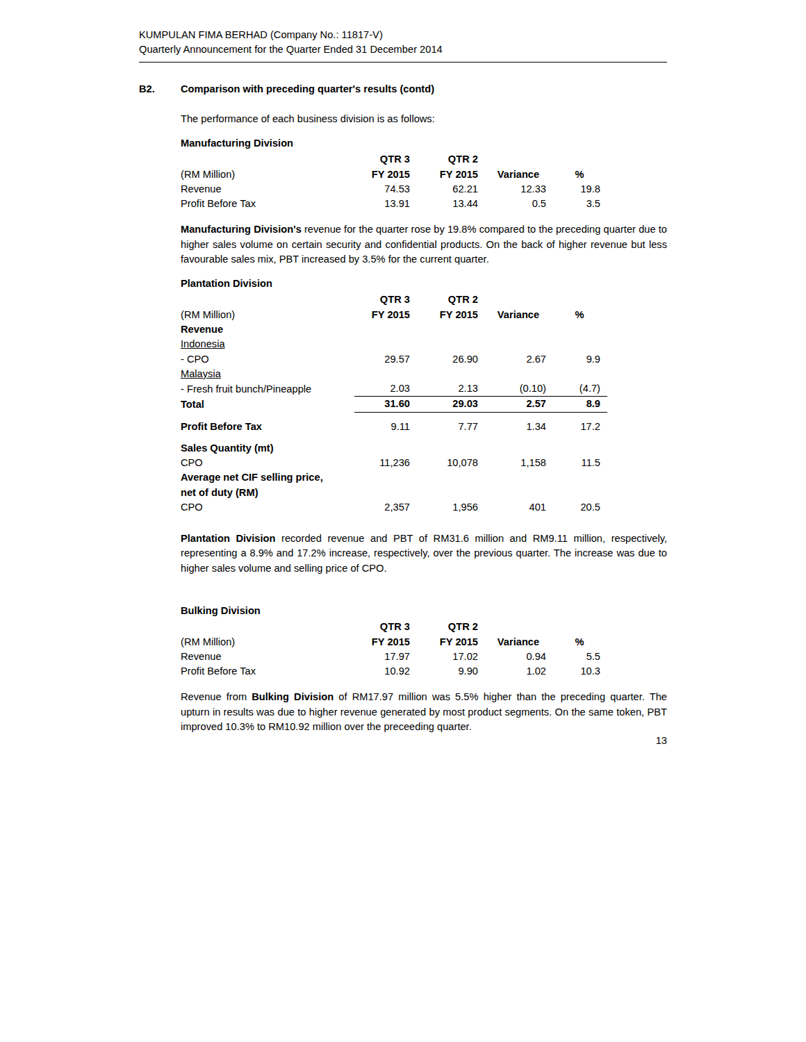KUMPULAN FIMA BERHAD (Company No.: 11817-V)
Quarterly Announcement for the Quarter Ended 31 December 2014
B2.
Comparison with preceding quarter's results (contd)
The performance of each business division is as follows:
Manufacturing Division
| | QTR 3 | QTR 2 | | |
| --- | --- | --- | --- | --- |
| (RM Million) | FY 2015 | FY 2015 | Variance | % |
| Revenue | 74.53 | 62.21 | 12.33 | 19.8 |
| Profit Before Tax | 13.91 | 13.44 | 0.5 | 3.5 |
Manufacturing Division's revenue for the quarter rose by 19.8% compared to the preceding quarter due to higher sales volume on certain security and confidential products. On the back of higher revenue but less favourable sales mix, PBT increased by 3.5% for the current quarter.
Plantation Division
| | QTR 3 | QTR 2 | | |
| --- | --- | --- | --- | --- |
| (RM Million) | FY 2015 | FY 2015 | Variance | % |
| Revenue | | | | |
| Indonesia | | | | |
| - CPO | 29.57 | 26.90 | 2.67 | 9.9 |
| Malaysia | | | | |
| - Fresh fruit bunch/Pineapple | 2.03 | 2.13 | (0.10) | (4.7) |
| Total | 31.60 | 29.03 | 2.57 | 8.9 |
| Profit Before Tax | 9.11 | 7.77 | 1.34 | 17.2 |
| Sales Quantity (mt) | | | | |
| CPO | 11,236 | 10,078 | 1,158 | 11.5 |
| Average net CIF selling price, | | | | |
| net of duty (RM) | | | | |
| CPO | 2,357 | 1,956 | 401 | 20.5 |
Plantation Division recorded revenue and PBT of RM31.6 million and RM9.11 million, respectively, representing a 8.9% and 17.2% increase, respectively, over the previous quarter. The increase was due to higher sales volume and selling price of CPO.
Bulking Division
| | QTR 3 | QTR 2 | | |
| --- | --- | --- | --- | --- |
| (RM Million) | FY 2015 | FY 2015 | Variance | % |
| Revenue | 17.97 | 17.02 | 0.94 | 5.5 |
| Profit Before Tax | 10.92 | 9.90 | 1.02 | 10.3 |
Revenue from Bulking Division of RM17.97 million was 5.5% higher than the preceding quarter. The upturn in results was due to higher revenue generated by most product segments. On the same token, PBT improved 10.3% to RM10.92 million over the preceeding quarter.
13